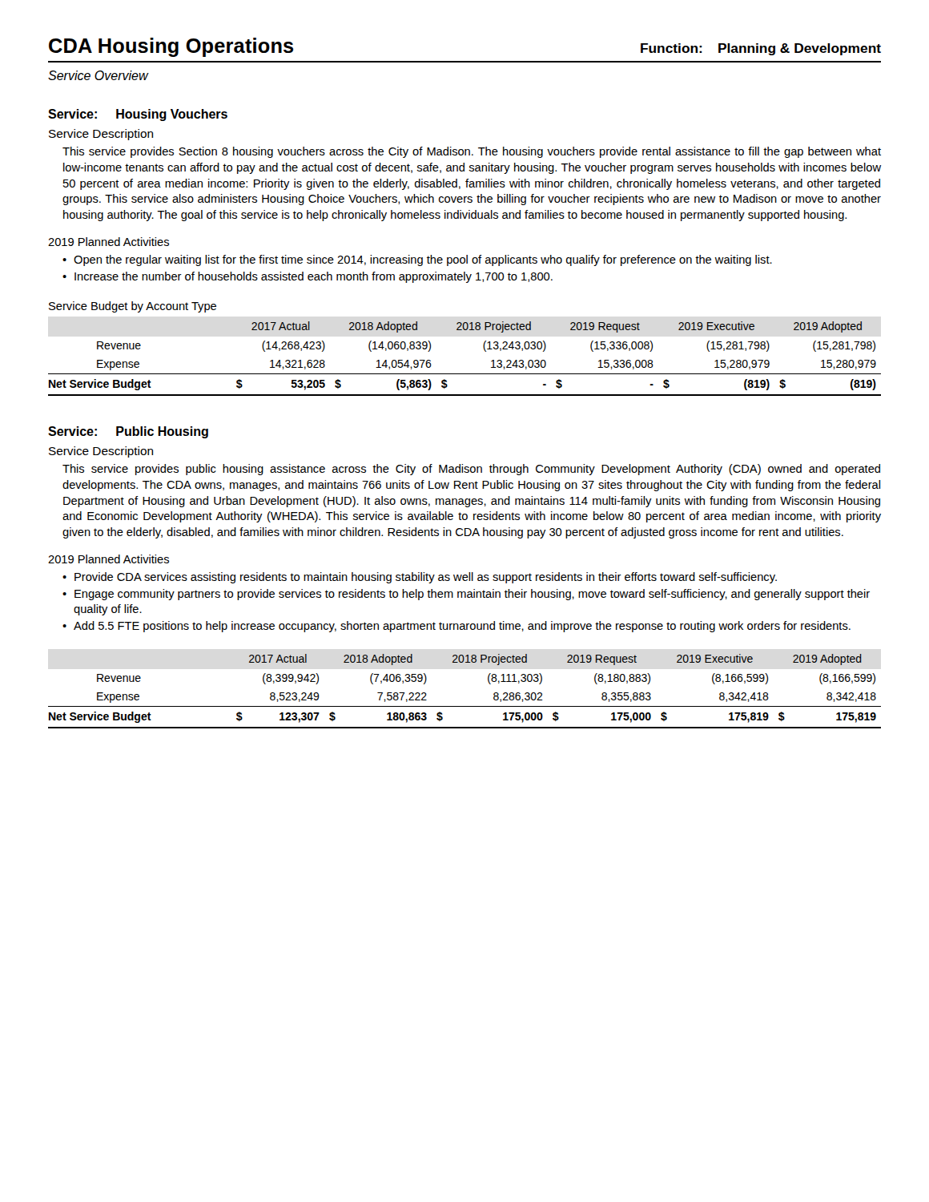CDA Housing Operations
Function: Planning & Development
Service Overview
Service: Housing Vouchers
Service Description
This service provides Section 8 housing vouchers across the City of Madison. The housing vouchers provide rental assistance to fill the gap between what low-income tenants can afford to pay and the actual cost of decent, safe, and sanitary housing. The voucher program serves households with incomes below 50 percent of area median income: Priority is given to the elderly, disabled, families with minor children, chronically homeless veterans, and other targeted groups. This service also administers Housing Choice Vouchers, which covers the billing for voucher recipients who are new to Madison or move to another housing authority. The goal of this service is to help chronically homeless individuals and families to become housed in permanently supported housing.
2019 Planned Activities
Open the regular waiting list for the first time since 2014, increasing the pool of applicants who qualify for preference on the waiting list.
Increase the number of households assisted each month from approximately 1,700 to 1,800.
Service Budget by Account Type
| | 2017 Actual | 2018 Adopted | 2018 Projected | 2019 Request | 2019 Executive | 2019 Adopted |
| --- | --- | --- | --- | --- | --- | --- |
| Revenue | (14,268,423) | (14,060,839) | (13,243,030) | (15,336,008) | (15,281,798) | (15,281,798) |
| Expense | 14,321,628 | 14,054,976 | 13,243,030 | 15,336,008 | 15,280,979 | 15,280,979 |
| Net Service Budget | $ 53,205 | $ (5,863) | $ - | $ - | $ (819) | $ (819) |
Service: Public Housing
Service Description
This service provides public housing assistance across the City of Madison through Community Development Authority (CDA) owned and operated developments. The CDA owns, manages, and maintains 766 units of Low Rent Public Housing on 37 sites throughout the City with funding from the federal Department of Housing and Urban Development (HUD). It also owns, manages, and maintains 114 multi-family units with funding from Wisconsin Housing and Economic Development Authority (WHEDA). This service is available to residents with income below 80 percent of area median income, with priority given to the elderly, disabled, and families with minor children. Residents in CDA housing pay 30 percent of adjusted gross income for rent and utilities.
2019 Planned Activities
Provide CDA services assisting residents to maintain housing stability as well as support residents in their efforts toward self-sufficiency.
Engage community partners to provide services to residents to help them maintain their housing, move toward self-sufficiency, and generally support their quality of life.
Add 5.5 FTE positions to help increase occupancy, shorten apartment turnaround time, and improve the response to routing work orders for residents.
| | 2017 Actual | 2018 Adopted | 2018 Projected | 2019 Request | 2019 Executive | 2019 Adopted |
| --- | --- | --- | --- | --- | --- | --- |
| Revenue | (8,399,942) | (7,406,359) | (8,111,303) | (8,180,883) | (8,166,599) | (8,166,599) |
| Expense | 8,523,249 | 7,587,222 | 8,286,302 | 8,355,883 | 8,342,418 | 8,342,418 |
| Net Service Budget | $ 123,307 | $ 180,863 | $ 175,000 | $ 175,000 | $ 175,819 | $ 175,819 |